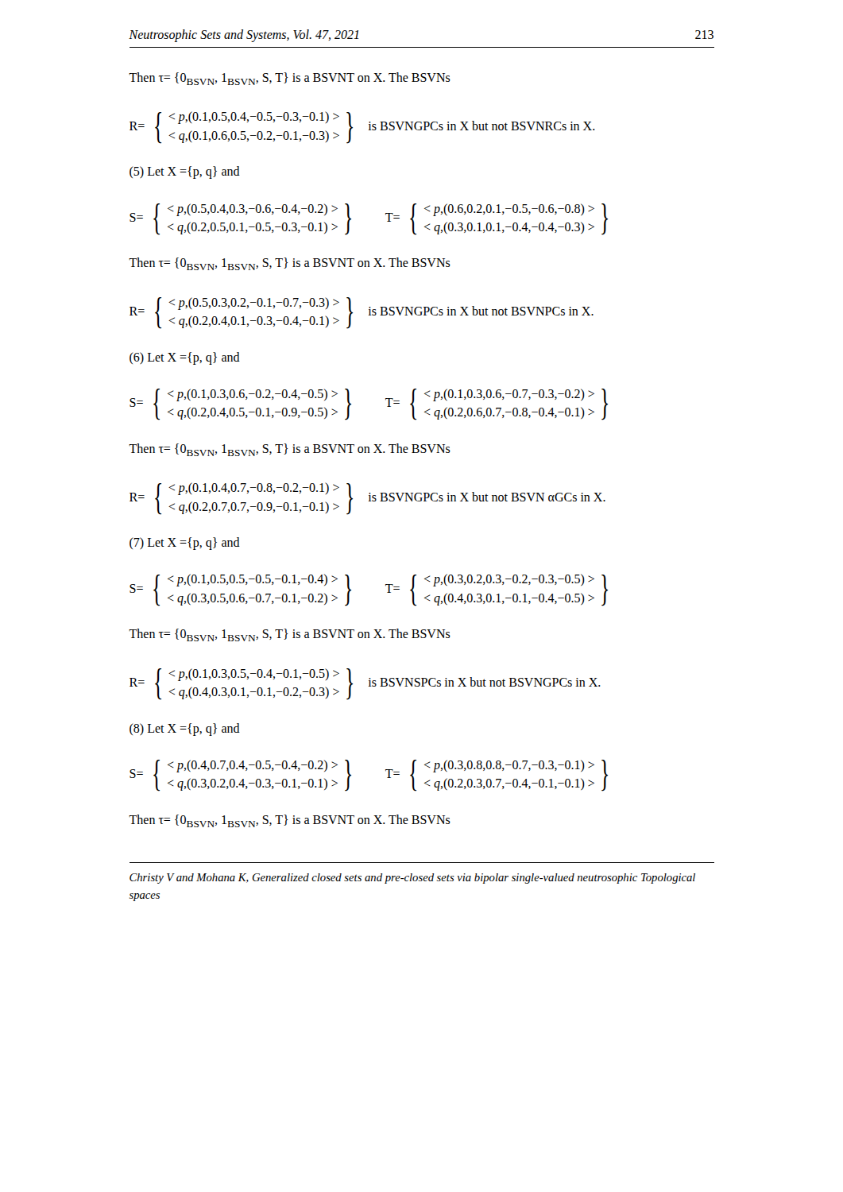Neutrosophic Sets and Systems, Vol. 47, 2021 213
Then τ= {0BSVN, 1BSVN, S, T} is a BSVNT on X. The BSVNs
R= { < p,(0.1,0.5,0.4,−0.5,−0.3,−0.1) > < q,(0.1,0.6,0.5,−0.2,−0.1,−0.3) > } is BSVNGPCs in X but not BSVNRCs in X.
(5) Let X ={p, q} and
S= { < p,(0.5,0.4,0.3,−0.6,−0.4,−0.2) > < q,(0.2,0.5,0.1,−0.5,−0.3,−0.1) > } T= { < p,(0.6,0.2,0.1,−0.5,−0.6,−0.8) > < q,(0.3,0.1,0.1,−0.4,−0.4,−0.3) > }
Then τ= {0BSVN, 1BSVN, S, T} is a BSVNT on X. The BSVNs
R= { < p,(0.5,0.3,0.2,−0.1,−0.7,−0.3) > < q,(0.2,0.4,0.1,−0.3,−0.4,−0.1) > } is BSVNGPCs in X but not BSVNPCs in X.
(6) Let X ={p, q} and
S= { < p,(0.1,0.3,0.6,−0.2,−0.4,−0.5) > < q,(0.2,0.4,0.5,−0.1,−0.9,−0.5) > } T= { < p,(0.1,0.3,0.6,−0.7,−0.3,−0.2) > < q,(0.2,0.6,0.7,−0.8,−0.4,−0.1) > }
Then τ= {0BSVN, 1BSVN, S, T} is a BSVNT on X. The BSVNs
R= { < p,(0.1,0.4,0.7,−0.8,−0.2,−0.1) > < q,(0.2,0.7,0.7,−0.9,−0.1,−0.1) > } is BSVNGPCs in X but not BSVN αGCs in X.
(7) Let X ={p, q} and
S= { < p,(0.1,0.5,0.5,−0.5,−0.1,−0.4) > < q,(0.3,0.5,0.6,−0.7,−0.1,−0.2) > } T= { < p,(0.3,0.2,0.3,−0.2,−0.3,−0.5) > < q,(0.4,0.3,0.1,−0.1,−0.4,−0.5) > }
Then τ= {0BSVN, 1BSVN, S, T} is a BSVNT on X. The BSVNs
R= { < p,(0.1,0.3,0.5,−0.4,−0.1,−0.5) > < q,(0.4,0.3,0.1,−0.1,−0.2,−0.3) > } is BSVNSPCs in X but not BSVNGPCs in X.
(8) Let X ={p, q} and
S= { < p,(0.4,0.7,0.4,−0.5,−0.4,−0.2) > < q,(0.3,0.2,0.4,−0.3,−0.1,−0.1) > } T= { < p,(0.3,0.8,0.8,−0.7,−0.3,−0.1) > < q,(0.2,0.3,0.7,−0.4,−0.1,−0.1) > }
Then τ= {0BSVN, 1BSVN, S, T} is a BSVNT on X. The BSVNs
Christy V and Mohana K, Generalized closed sets and pre-closed sets via bipolar single-valued neutrosophic Topological spaces